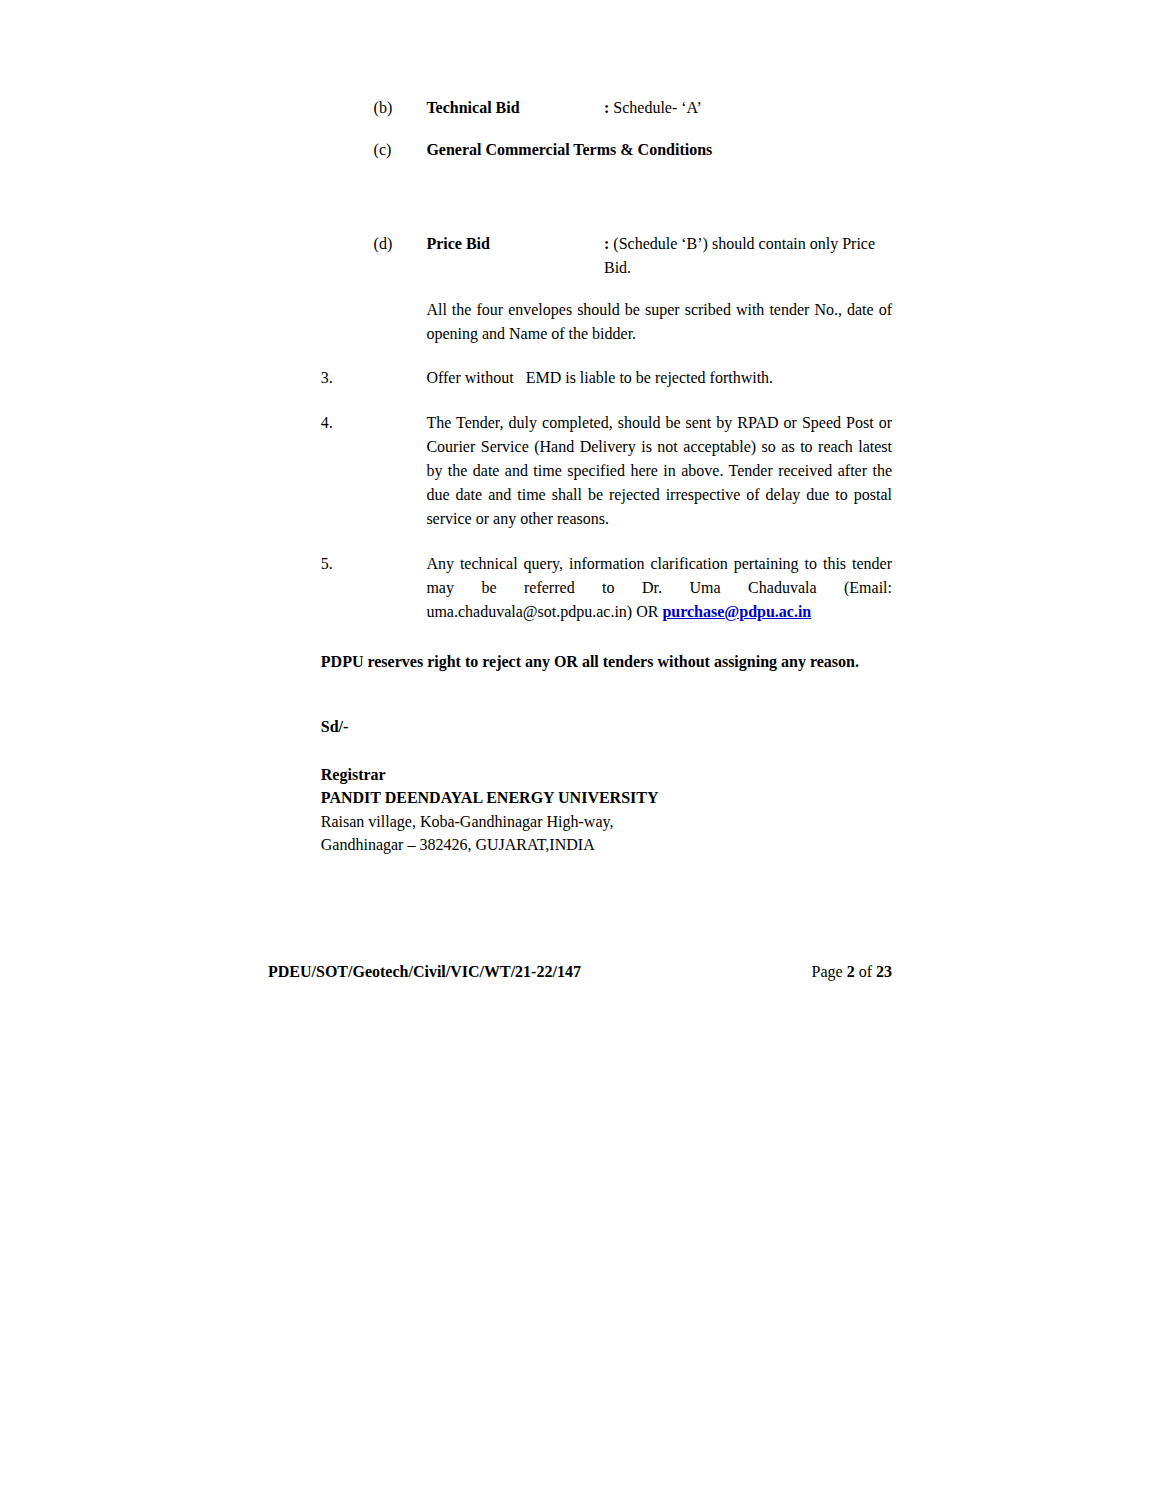(b)
Technical Bid
: Schedule- ‘A’
(c)
General Commercial Terms & Conditions
(d)
Price Bid
: (Schedule ‘B’) should contain only Price Bid.
All the four envelopes should be super scribed with tender No., date of opening and Name of the bidder.
3.
Offer without EMD is liable to be rejected forthwith.
4.
The Tender, duly completed, should be sent by RPAD or Speed Post or Courier Service (Hand Delivery is not acceptable) so as to reach latest by the date and time specified here in above. Tender received after the due date and time shall be rejected irrespective of delay due to postal service or any other reasons.
5.
Any technical query, information clarification pertaining to this tender may be referred to Dr. Uma Chaduvala (Email: uma.chaduvala@sot.pdpu.ac.in) OR purchase@pdpu.ac.in
PDPU reserves right to reject any OR all tenders without assigning any reason.
Sd/-
Registrar
PANDIT DEENDAYAL ENERGY UNIVERSITY
Raisan village, Koba-Gandhinagar High-way,
Gandhinagar – 382426, GUJARAT,INDIA
PDEU/SOT/Geotech/Civil/VIC/WT/21-22/147
Page 2 of 23